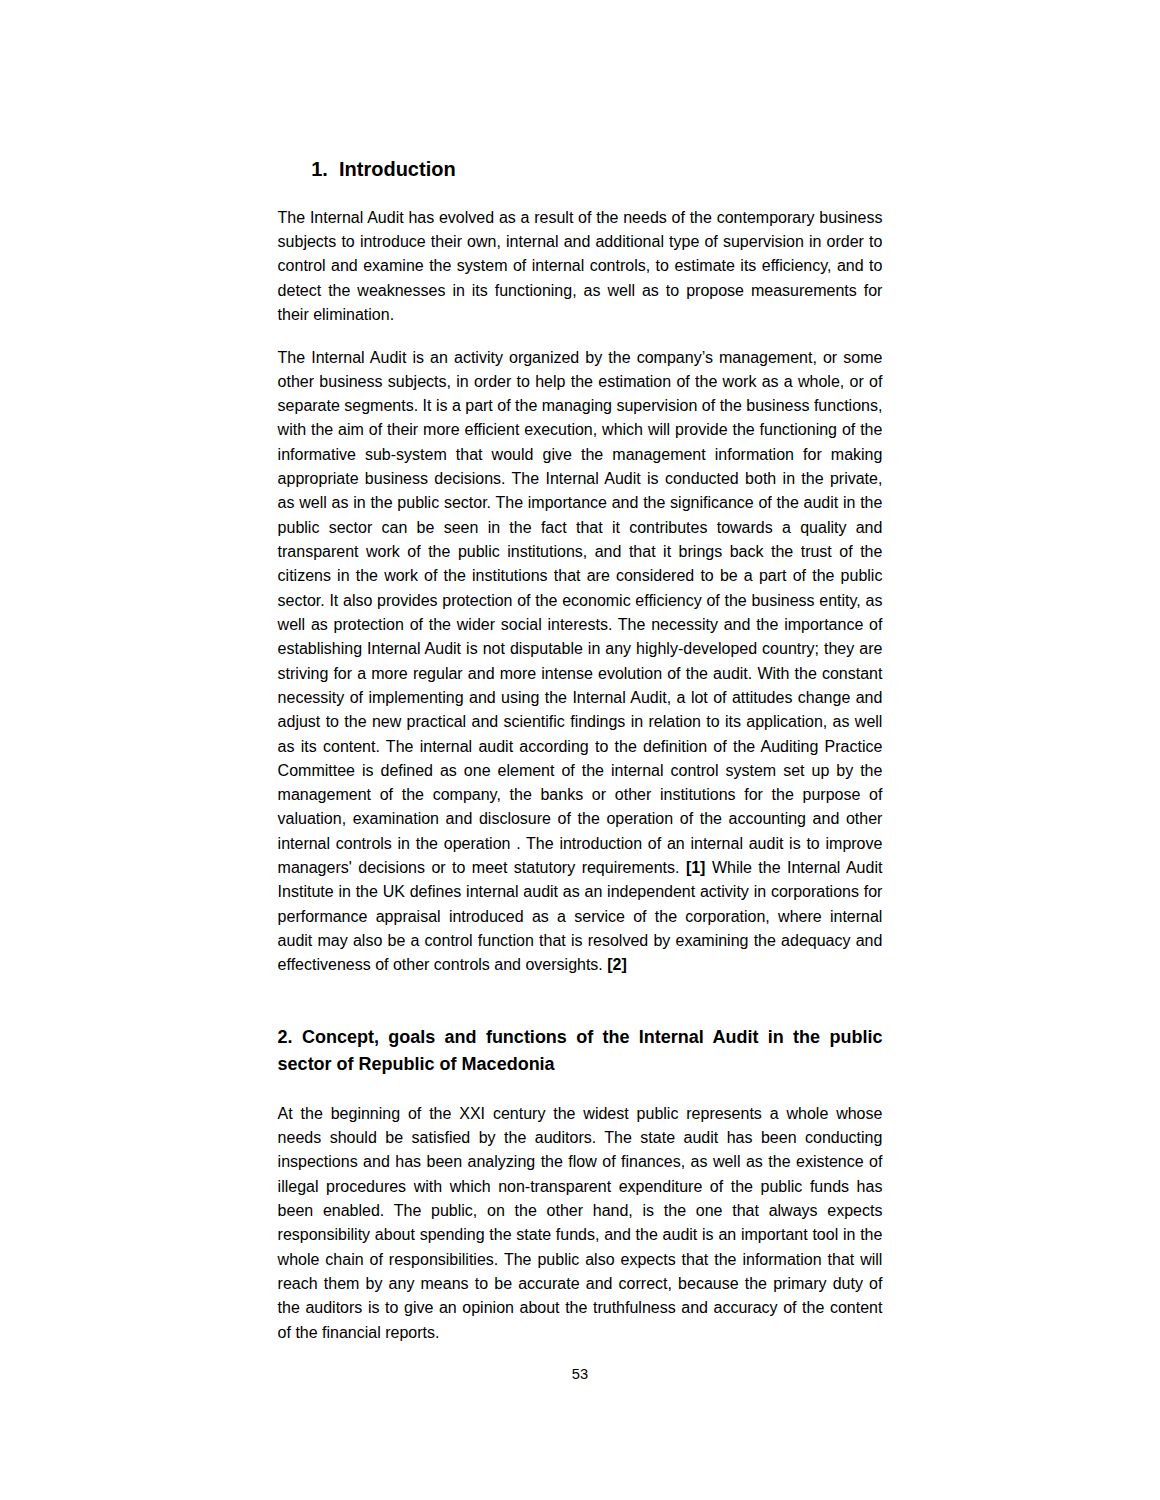1. Introduction
The Internal Audit has evolved as a result of the needs of the contemporary business subjects to introduce their own, internal and additional type of supervision in order to control and examine the system of internal controls, to estimate its efficiency, and to detect the weaknesses in its functioning, as well as to propose measurements for their elimination.
The Internal Audit is an activity organized by the company’s management, or some other business subjects, in order to help the estimation of the work as a whole, or of separate segments. It is a part of the managing supervision of the business functions, with the aim of their more efficient execution, which will provide the functioning of the informative sub-system that would give the management information for making appropriate business decisions. The Internal Audit is conducted both in the private, as well as in the public sector. The importance and the significance of the audit in the public sector can be seen in the fact that it contributes towards a quality and transparent work of the public institutions, and that it brings back the trust of the citizens in the work of the institutions that are considered to be a part of the public sector. It also provides protection of the economic efficiency of the business entity, as well as protection of the wider social interests. The necessity and the importance of establishing Internal Audit is not disputable in any highly-developed country; they are striving for a more regular and more intense evolution of the audit. With the constant necessity of implementing and using the Internal Audit, a lot of attitudes change and adjust to the new practical and scientific findings in relation to its application, as well as its content. The internal audit according to the definition of the Auditing Practice Committee is defined as one element of the internal control system set up by the management of the company, the banks or other institutions for the purpose of valuation, examination and disclosure of the operation of the accounting and other internal controls in the operation . The introduction of an internal audit is to improve managers' decisions or to meet statutory requirements. [1] While the Internal Audit Institute in the UK defines internal audit as an independent activity in corporations for performance appraisal introduced as a service of the corporation, where internal audit may also be a control function that is resolved by examining the adequacy and effectiveness of other controls and oversights. [2]
2. Concept, goals and functions of the Internal Audit in the public sector of Republic of Macedonia
At the beginning of the XXI century the widest public represents a whole whose needs should be satisfied by the auditors. The state audit has been conducting inspections and has been analyzing the flow of finances, as well as the existence of illegal procedures with which non-transparent expenditure of the public funds has been enabled. The public, on the other hand, is the one that always expects responsibility about spending the state funds, and the audit is an important tool in the whole chain of responsibilities. The public also expects that the information that will reach them by any means to be accurate and correct, because the primary duty of the auditors is to give an opinion about the truthfulness and accuracy of the content of the financial reports.
53